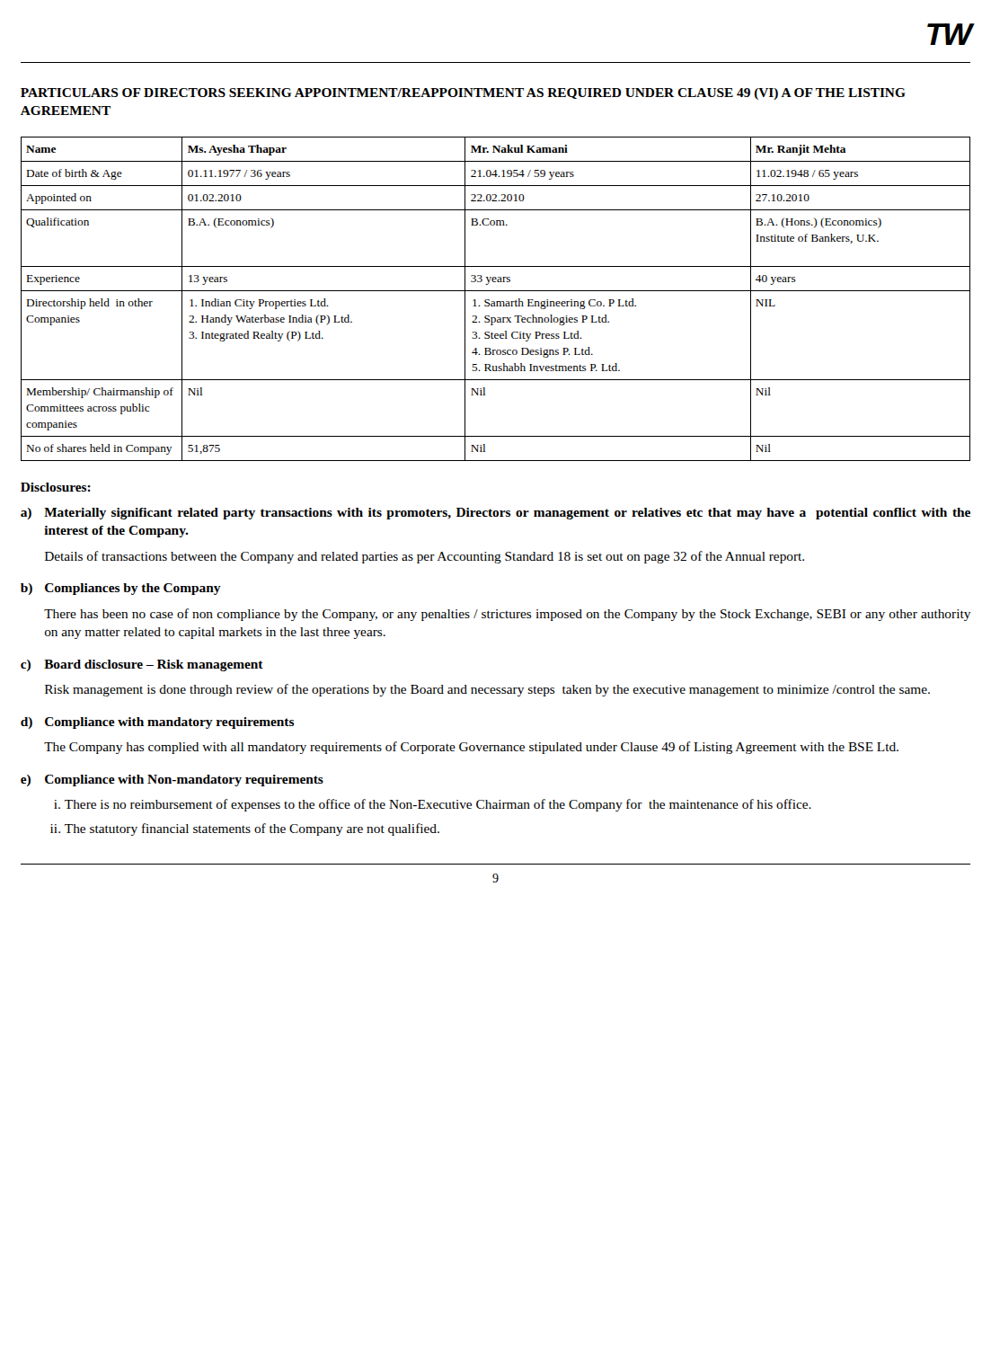TW
PARTICULARS OF DIRECTORS SEEKING APPOINTMENT/REAPPOINTMENT AS REQUIRED UNDER CLAUSE 49 (VI) A OF THE LISTING AGREEMENT
| Name | Ms. Ayesha Thapar | Mr. Nakul Kamani | Mr. Ranjit Mehta |
| --- | --- | --- | --- |
| Date of birth & Age | 01.11.1977 / 36 years | 21.04.1954 / 59 years | 11.02.1948 / 65 years |
| Appointed on | 01.02.2010 | 22.02.2010 | 27.10.2010 |
| Qualification | B.A. (Economics) | B.Com. | B.A. (Hons.) (Economics) Institute of Bankers, U.K. |
| Experience | 13 years | 33 years | 40 years |
| Directorship held in other Companies | Indian City Properties Ltd. Handy Waterbase India (P) Ltd. Integrated Realty (P) Ltd. | Samarth Engineering Co. P Ltd. Sparx Technologies P Ltd. Steel City Press Ltd. Brosco Designs P. Ltd. Rushabh Investments P. Ltd. | NIL |
| Membership/ Chairmanship of Committees across public companies | Nil | Nil | Nil |
| No of shares held in Company | 51,875 | Nil | Nil |
Disclosures:
a)
Materially significant related party transactions with its promoters, Directors or management or relatives etc that may have a potential conflict with the interest of the Company.
Details of transactions between the Company and related parties as per Accounting Standard 18 is set out on page 32 of the Annual report.
b)
Compliances by the Company
There has been no case of non compliance by the Company, or any penalties / strictures imposed on the Company by the Stock Exchange, SEBI or any other authority on any matter related to capital markets in the last three years.
c)
Board disclosure – Risk management
Risk management is done through review of the operations by the Board and necessary steps taken by the executive management to minimize /control the same.
d)
Compliance with mandatory requirements
The Company has complied with all mandatory requirements of Corporate Governance stipulated under Clause 49 of Listing Agreement with the BSE Ltd.
e)
Compliance with Non-mandatory requirements
There is no reimbursement of expenses to the office of the Non-Executive Chairman of the Company for the maintenance of his office.
The statutory financial statements of the Company are not qualified.
9